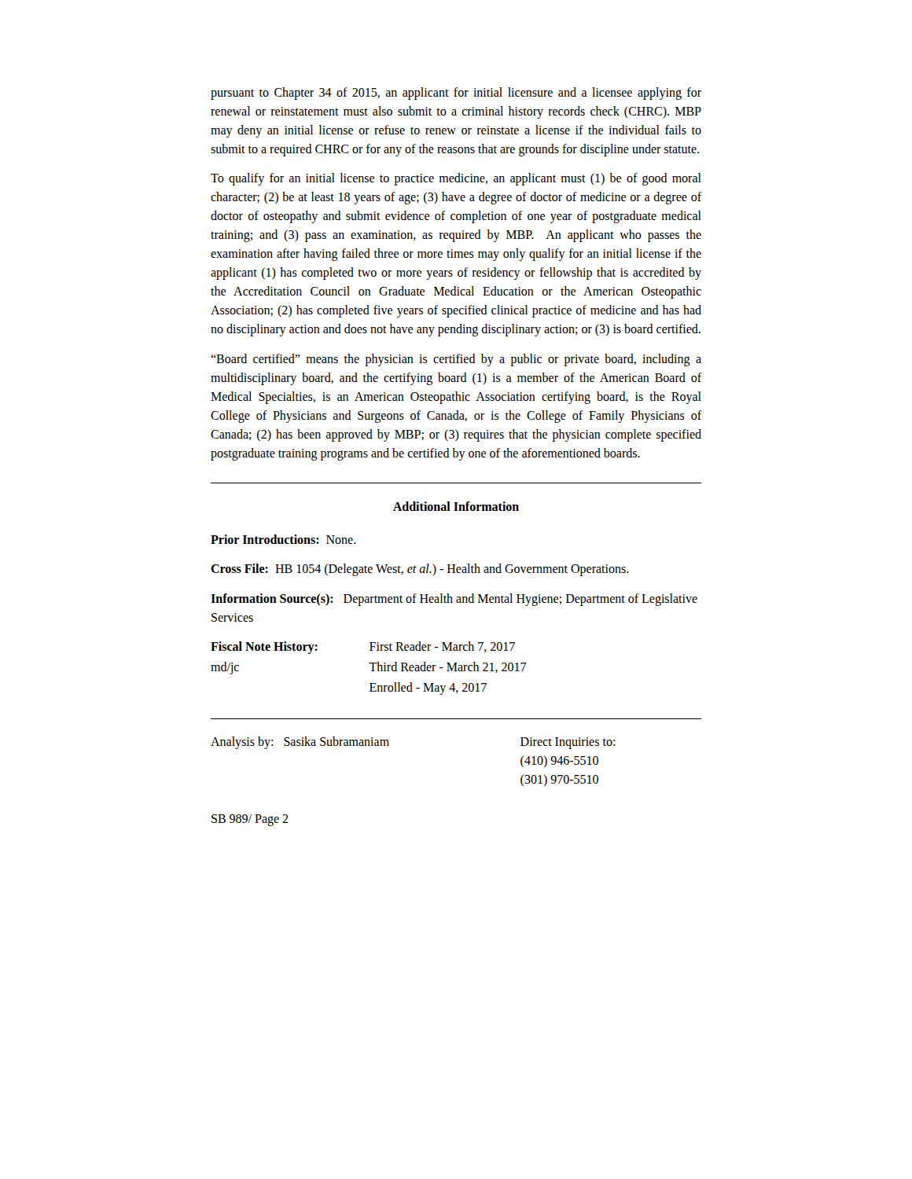pursuant to Chapter 34 of 2015, an applicant for initial licensure and a licensee applying for renewal or reinstatement must also submit to a criminal history records check (CHRC). MBP may deny an initial license or refuse to renew or reinstate a license if the individual fails to submit to a required CHRC or for any of the reasons that are grounds for discipline under statute.
To qualify for an initial license to practice medicine, an applicant must (1) be of good moral character; (2) be at least 18 years of age; (3) have a degree of doctor of medicine or a degree of doctor of osteopathy and submit evidence of completion of one year of postgraduate medical training; and (3) pass an examination, as required by MBP. An applicant who passes the examination after having failed three or more times may only qualify for an initial license if the applicant (1) has completed two or more years of residency or fellowship that is accredited by the Accreditation Council on Graduate Medical Education or the American Osteopathic Association; (2) has completed five years of specified clinical practice of medicine and has had no disciplinary action and does not have any pending disciplinary action; or (3) is board certified.
“Board certified” means the physician is certified by a public or private board, including a multidisciplinary board, and the certifying board (1) is a member of the American Board of Medical Specialties, is an American Osteopathic Association certifying board, is the Royal College of Physicians and Surgeons of Canada, or is the College of Family Physicians of Canada; (2) has been approved by MBP; or (3) requires that the physician complete specified postgraduate training programs and be certified by one of the aforementioned boards.
Additional Information
Prior Introductions: None.
Cross File: HB 1054 (Delegate West, et al.) - Health and Government Operations.
Information Source(s): Department of Health and Mental Hygiene; Department of Legislative Services
Fiscal Note History:
First Reader - March 7, 2017
md/jc
Third Reader - March 21, 2017
Enrolled - May 4, 2017
Analysis by: Sasika Subramaniam
Direct Inquiries to:
(410) 946-5510
(301) 970-5510
SB 989/ Page 2